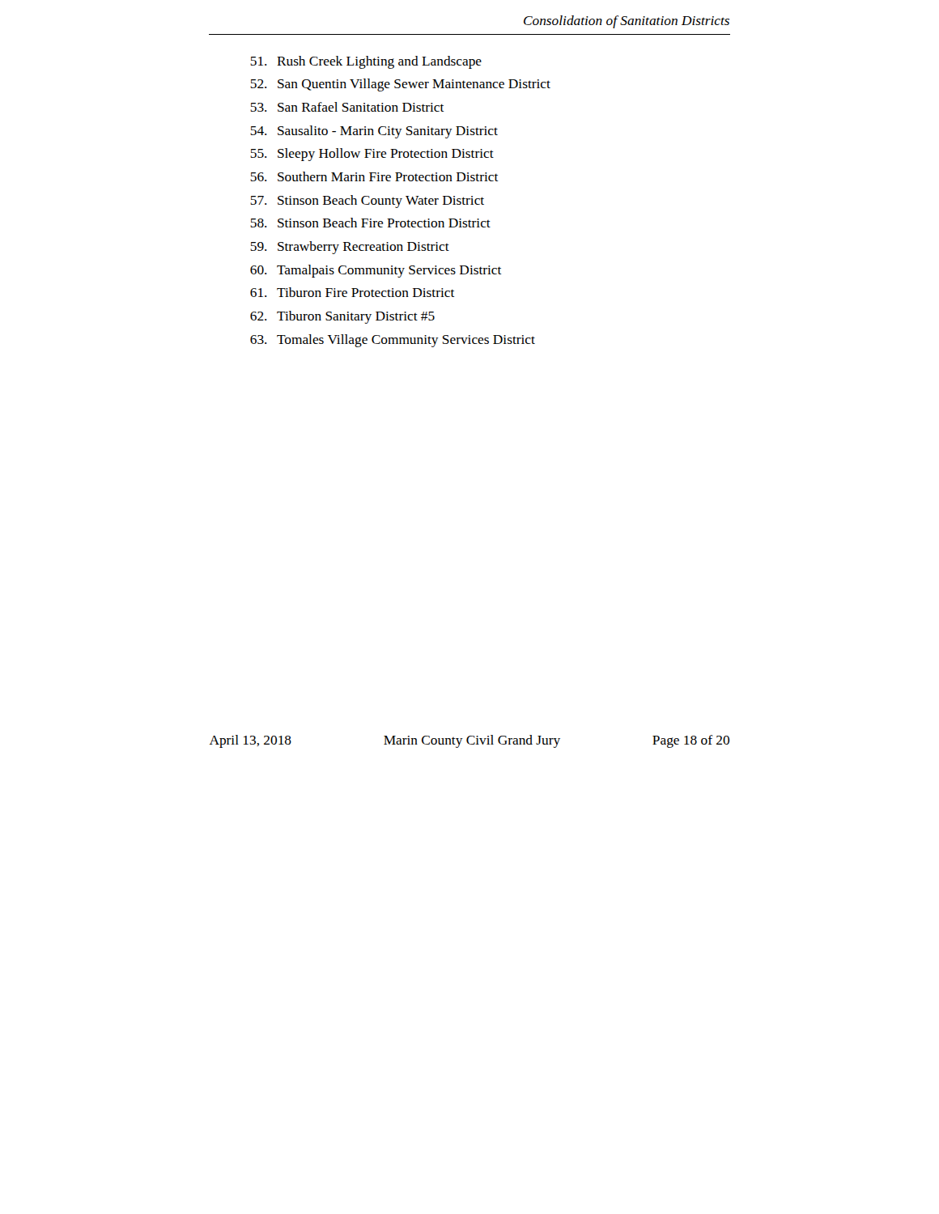Consolidation of Sanitation Districts
51. Rush Creek Lighting and Landscape
52. San Quentin Village Sewer Maintenance District
53. San Rafael Sanitation District
54. Sausalito - Marin City Sanitary District
55. Sleepy Hollow Fire Protection District
56. Southern Marin Fire Protection District
57. Stinson Beach County Water District
58. Stinson Beach Fire Protection District
59. Strawberry Recreation District
60. Tamalpais Community Services District
61. Tiburon Fire Protection District
62. Tiburon Sanitary District #5
63. Tomales Village Community Services District
April 13, 2018 Marin County Civil Grand Jury Page 18 of 20